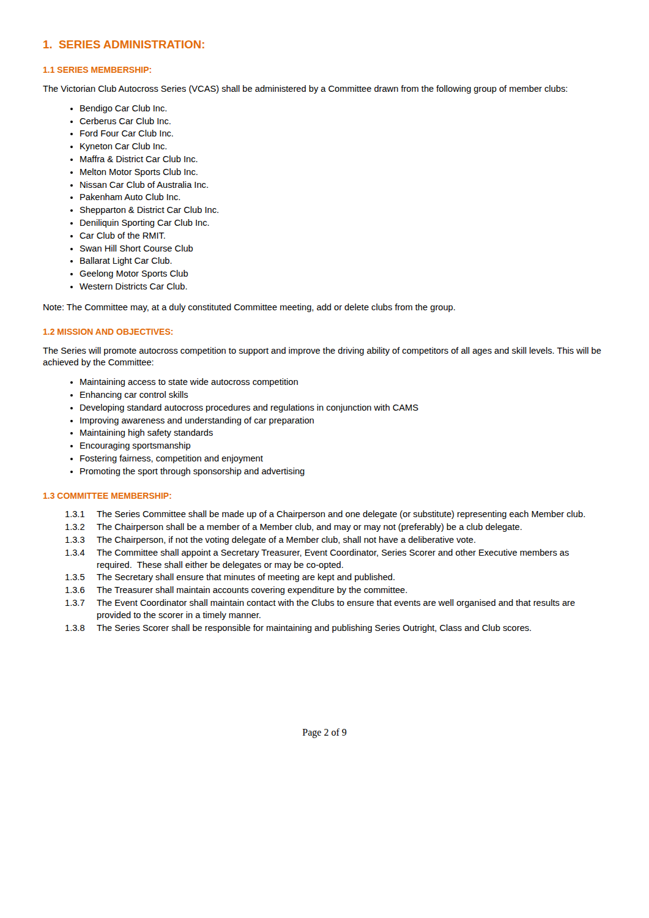1. SERIES ADMINISTRATION:
1.1 SERIES MEMBERSHIP:
The Victorian Club Autocross Series (VCAS) shall be administered by a Committee drawn from the following group of member clubs:
Bendigo Car Club Inc.
Cerberus Car Club Inc.
Ford Four Car Club Inc.
Kyneton Car Club Inc.
Maffra & District Car Club Inc.
Melton Motor Sports Club Inc.
Nissan Car Club of Australia Inc.
Pakenham Auto Club Inc.
Shepparton & District Car Club Inc.
Deniliquin Sporting Car Club Inc.
Car Club of the RMIT.
Swan Hill Short Course Club
Ballarat Light Car Club.
Geelong Motor Sports Club
Western Districts Car Club.
Note: The Committee may, at a duly constituted Committee meeting, add or delete clubs from the group.
1.2 MISSION AND OBJECTIVES:
The Series will promote autocross competition to support and improve the driving ability of competitors of all ages and skill levels. This will be achieved by the Committee:
Maintaining access to state wide autocross competition
Enhancing car control skills
Developing standard autocross procedures and regulations in conjunction with CAMS
Improving awareness and understanding of car preparation
Maintaining high safety standards
Encouraging sportsmanship
Fostering fairness, competition and enjoyment
Promoting the sport through sponsorship and advertising
1.3 COMMITTEE MEMBERSHIP:
1.3.1 The Series Committee shall be made up of a Chairperson and one delegate (or substitute) representing each Member club.
1.3.2 The Chairperson shall be a member of a Member club, and may or may not (preferably) be a club delegate.
1.3.3 The Chairperson, if not the voting delegate of a Member club, shall not have a deliberative vote.
1.3.4 The Committee shall appoint a Secretary Treasurer, Event Coordinator, Series Scorer and other Executive members as required. These shall either be delegates or may be co-opted.
1.3.5 The Secretary shall ensure that minutes of meeting are kept and published.
1.3.6 The Treasurer shall maintain accounts covering expenditure by the committee.
1.3.7 The Event Coordinator shall maintain contact with the Clubs to ensure that events are well organised and that results are provided to the scorer in a timely manner.
1.3.8 The Series Scorer shall be responsible for maintaining and publishing Series Outright, Class and Club scores.
Page 2 of 9